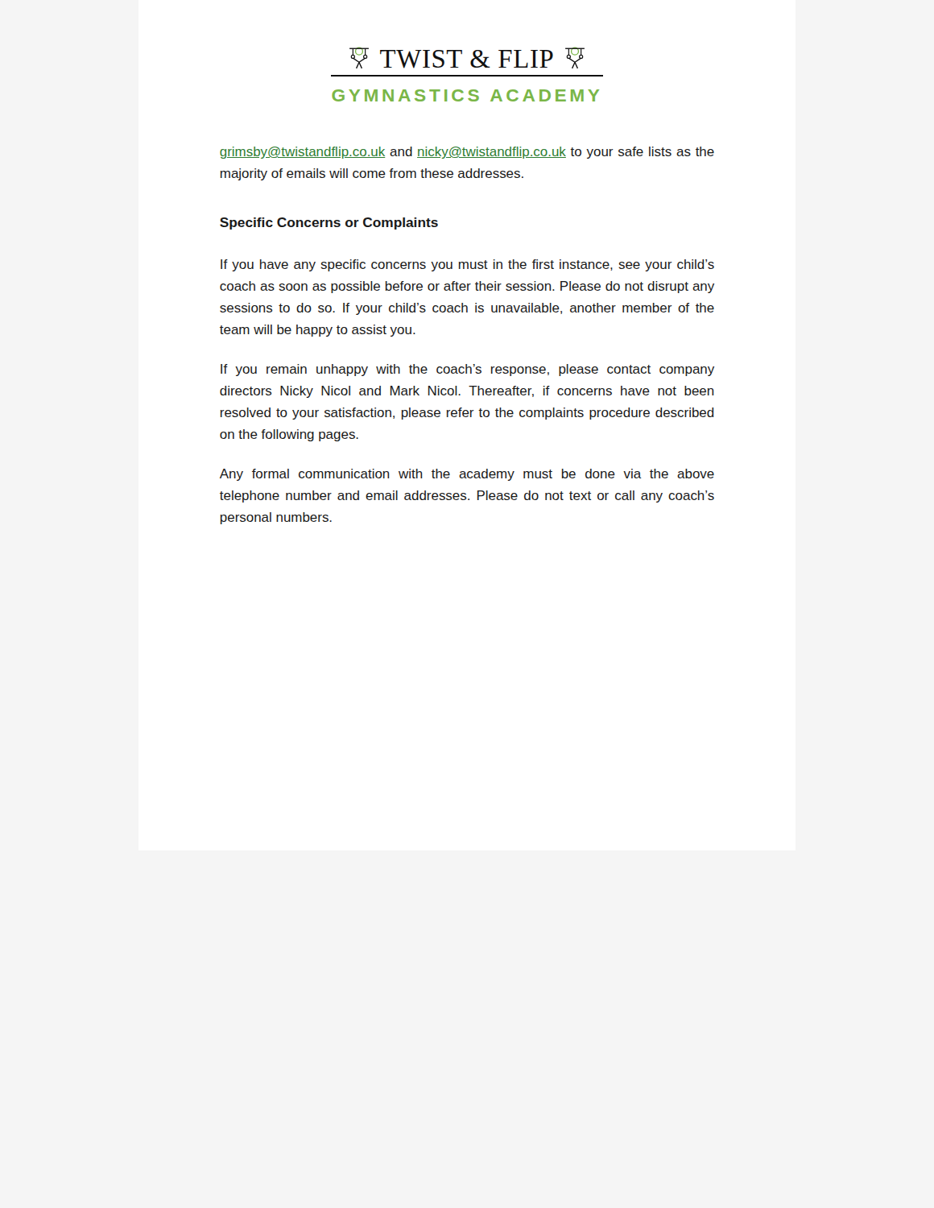TWIST & FLIP
Gymnastics Academy
grimsby@twistandflip.co.uk and nicky@twistandflip.co.uk to your safe lists as the majority of emails will come from these addresses.
Specific Concerns or Complaints
If you have any specific concerns you must in the first instance, see your child’s coach as soon as possible before or after their session. Please do not disrupt any sessions to do so. If your child’s coach is unavailable, another member of the team will be happy to assist you.
If you remain unhappy with the coach’s response, please contact company directors Nicky Nicol and Mark Nicol. Thereafter, if concerns have not been resolved to your satisfaction, please refer to the complaints procedure described on the following pages.
Any formal communication with the academy must be done via the above telephone number and email addresses. Please do not text or call any coach’s personal numbers.